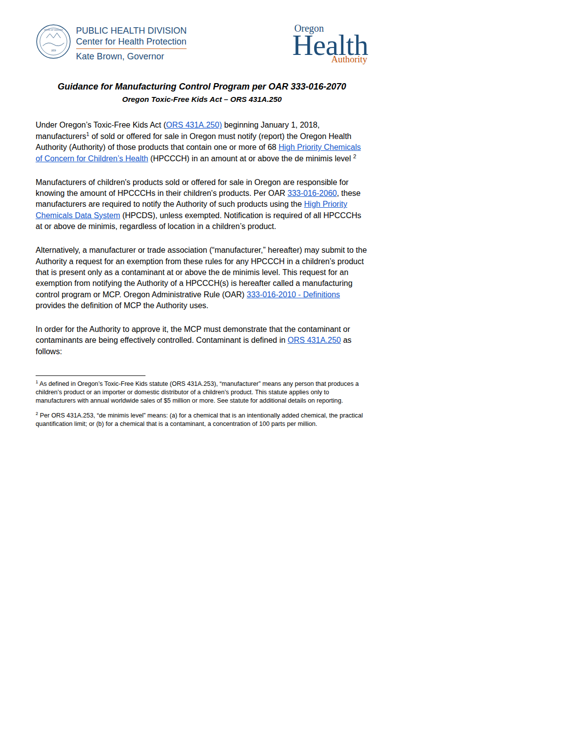1859 STATE OF OREGON
PUBLIC HEALTH DIVISION
Center for Health Protection
Kate Brown, Governor
Oregon Health Authority
Guidance for Manufacturing Control Program per OAR 333-016-2070
Oregon Toxic-Free Kids Act – ORS 431A.250
Under Oregon’s Toxic-Free Kids Act (ORS 431A.250) beginning January 1, 2018, manufacturers1 of sold or offered for sale in Oregon must notify (report) the Oregon Health Authority (Authority) of those products that contain one or more of 68 High Priority Chemicals of Concern for Children’s Health (HPCCCH) in an amount at or above the de minimis level 2
Manufacturers of children's products sold or offered for sale in Oregon are responsible for knowing the amount of HPCCCHs in their children's products. Per OAR 333-016-2060, these manufacturers are required to notify the Authority of such products using the High Priority Chemicals Data System (HPCDS), unless exempted. Notification is required of all HPCCCHs at or above de minimis, regardless of location in a children’s product.
Alternatively, a manufacturer or trade association (“manufacturer,” hereafter) may submit to the Authority a request for an exemption from these rules for any HPCCCH in a children’s product that is present only as a contaminant at or above the de minimis level. This request for an exemption from notifying the Authority of a HPCCCH(s) is hereafter called a manufacturing control program or MCP. Oregon Administrative Rule (OAR) 333-016-2010 - Definitions provides the definition of MCP the Authority uses.
In order for the Authority to approve it, the MCP must demonstrate that the contaminant or contaminants are being effectively controlled. Contaminant is defined in ORS 431A.250 as follows:
1 As defined in Oregon’s Toxic-Free Kids statute (ORS 431A.253), “manufacturer” means any person that produces a children’s product or an importer or domestic distributor of a children’s product. This statute applies only to manufacturers with annual worldwide sales of $5 million or more. See statute for additional details on reporting.
2 Per ORS 431A.253, “de minimis level” means: (a) for a chemical that is an intentionally added chemical, the practical quantification limit; or (b) for a chemical that is a contaminant, a concentration of 100 parts per million.